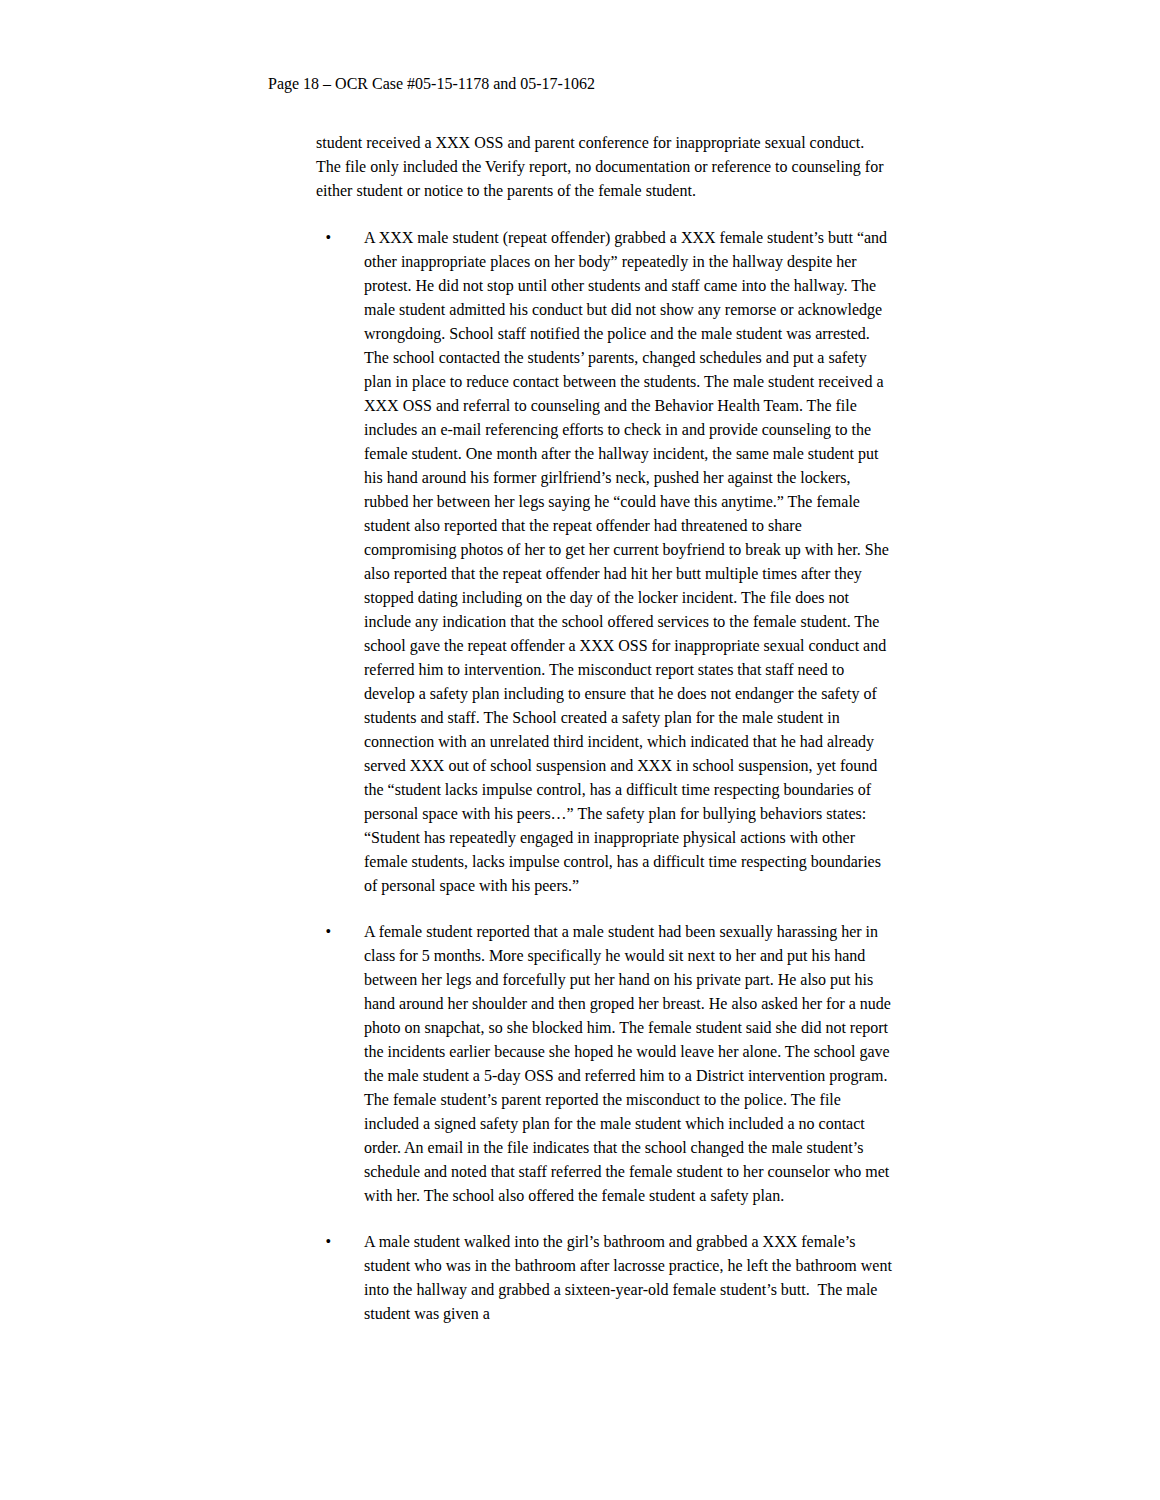Page 18 – OCR Case #05-15-1178 and 05-17-1062
student received a XXX OSS and parent conference for inappropriate sexual conduct. The file only included the Verify report, no documentation or reference to counseling for either student or notice to the parents of the female student.
A XXX male student (repeat offender) grabbed a XXX female student’s butt “and other inappropriate places on her body” repeatedly in the hallway despite her protest. He did not stop until other students and staff came into the hallway. The male student admitted his conduct but did not show any remorse or acknowledge wrongdoing. School staff notified the police and the male student was arrested. The school contacted the students’ parents, changed schedules and put a safety plan in place to reduce contact between the students. The male student received a XXX OSS and referral to counseling and the Behavior Health Team. The file includes an e-mail referencing efforts to check in and provide counseling to the female student. One month after the hallway incident, the same male student put his hand around his former girlfriend’s neck, pushed her against the lockers, rubbed her between her legs saying he “could have this anytime.” The female student also reported that the repeat offender had threatened to share compromising photos of her to get her current boyfriend to break up with her. She also reported that the repeat offender had hit her butt multiple times after they stopped dating including on the day of the locker incident. The file does not include any indication that the school offered services to the female student. The school gave the repeat offender a XXX OSS for inappropriate sexual conduct and referred him to intervention. The misconduct report states that staff need to develop a safety plan including to ensure that he does not endanger the safety of students and staff. The School created a safety plan for the male student in connection with an unrelated third incident, which indicated that he had already served XXX out of school suspension and XXX in school suspension, yet found the “student lacks impulse control, has a difficult time respecting boundaries of personal space with his peers…” The safety plan for bullying behaviors states: “Student has repeatedly engaged in inappropriate physical actions with other female students, lacks impulse control, has a difficult time respecting boundaries of personal space with his peers.”
A female student reported that a male student had been sexually harassing her in class for 5 months. More specifically he would sit next to her and put his hand between her legs and forcefully put her hand on his private part. He also put his hand around her shoulder and then groped her breast. He also asked her for a nude photo on snapchat, so she blocked him. The female student said she did not report the incidents earlier because she hoped he would leave her alone. The school gave the male student a 5-day OSS and referred him to a District intervention program. The female student’s parent reported the misconduct to the police. The file included a signed safety plan for the male student which included a no contact order. An email in the file indicates that the school changed the male student’s schedule and noted that staff referred the female student to her counselor who met with her. The school also offered the female student a safety plan.
A male student walked into the girl’s bathroom and grabbed a XXX female’s student who was in the bathroom after lacrosse practice, he left the bathroom went into the hallway and grabbed a sixteen-year-old female student’s butt. The male student was given a